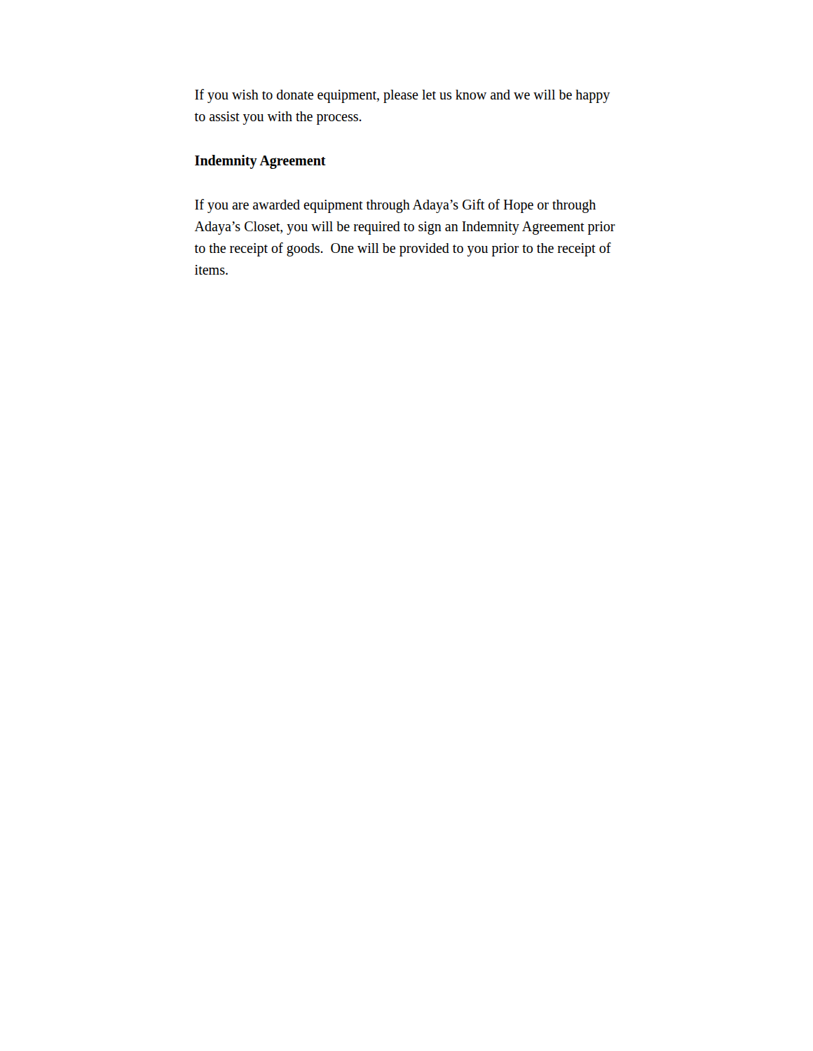If you wish to donate equipment, please let us know and we will be happy to assist you with the process.
Indemnity Agreement
If you are awarded equipment through Adaya’s Gift of Hope or through Adaya’s Closet, you will be required to sign an Indemnity Agreement prior to the receipt of goods. One will be provided to you prior to the receipt of items.